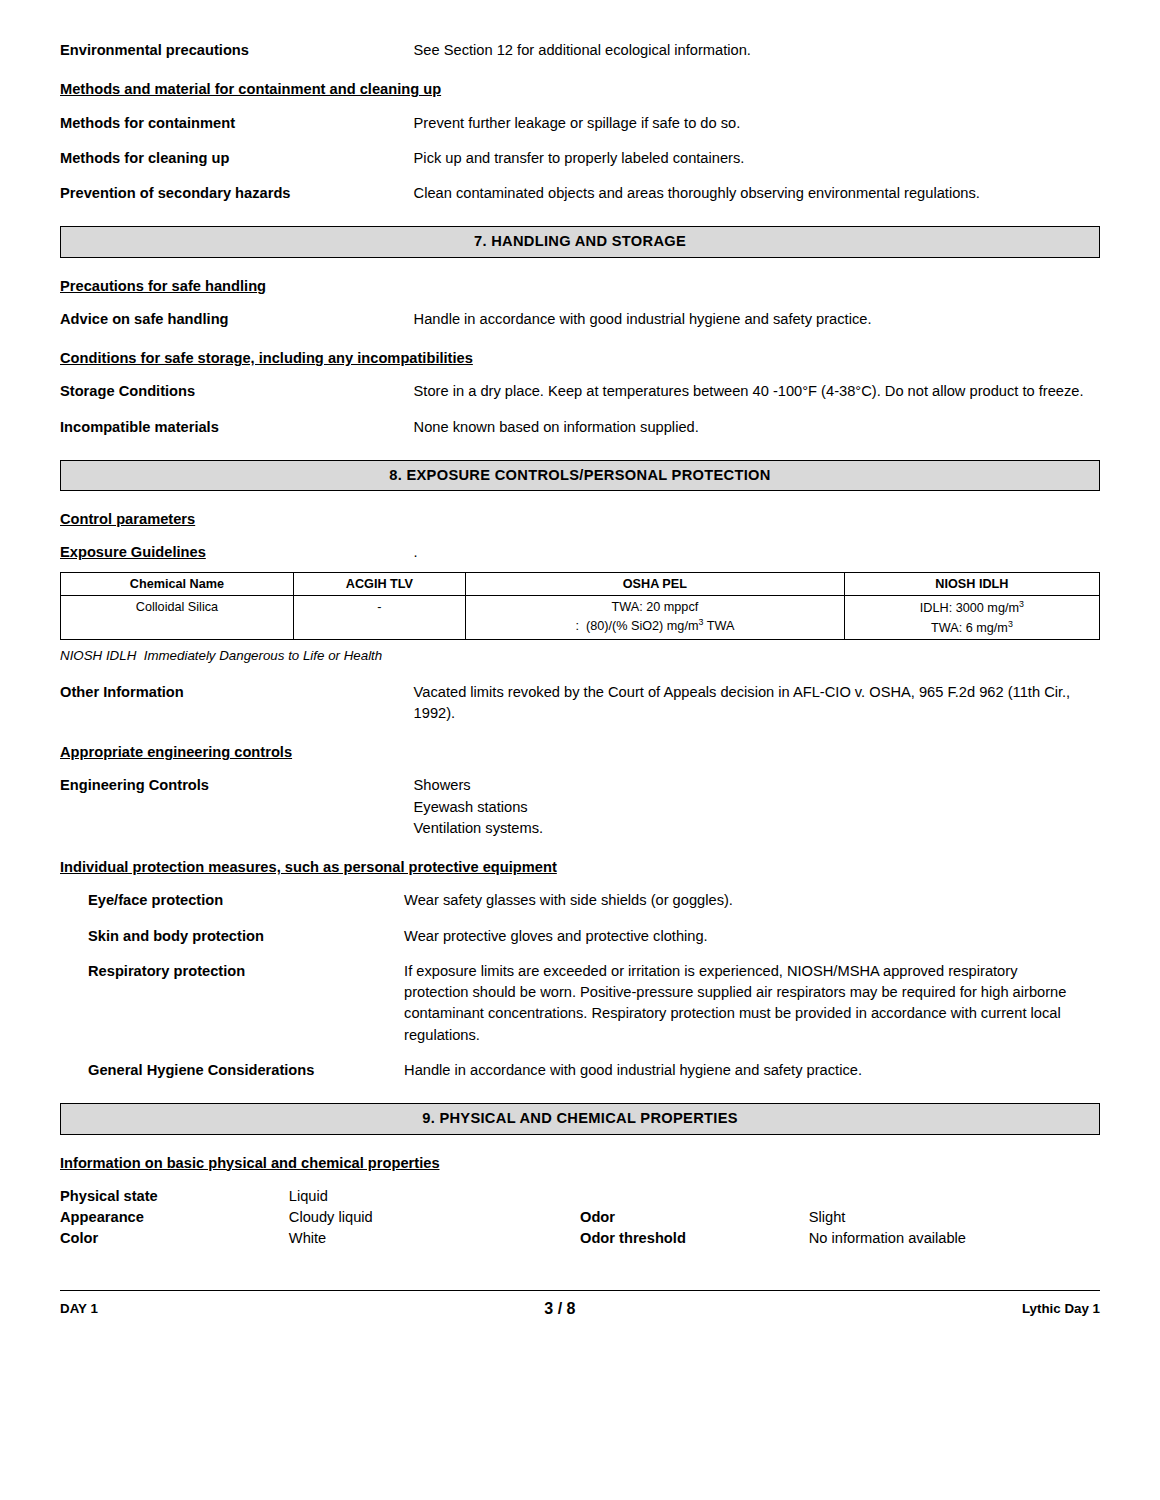Environmental precautions
See Section 12 for additional ecological information.
Methods and material for containment and cleaning up
Methods for containment
Prevent further leakage or spillage if safe to do so.
Methods for cleaning up
Pick up and transfer to properly labeled containers.
Prevention of secondary hazards
Clean contaminated objects and areas thoroughly observing environmental regulations.
7. HANDLING AND STORAGE
Precautions for safe handling
Advice on safe handling
Handle in accordance with good industrial hygiene and safety practice.
Conditions for safe storage, including any incompatibilities
Storage Conditions
Store in a dry place. Keep at temperatures between 40 -100°F (4-38°C). Do not allow product to freeze.
Incompatible materials
None known based on information supplied.
8. EXPOSURE CONTROLS/PERSONAL PROTECTION
Control parameters
Exposure Guidelines
.
| Chemical Name | ACGIH TLV | OSHA PEL | NIOSH IDLH |
| --- | --- | --- | --- |
| Colloidal Silica | - | TWA: 20 mppcf : (80)/(% SiO2) mg/m 3 TWA | IDLH: 3000 mg/m 3 TWA: 6 mg/m 3 |
NIOSH IDLH Immediately Dangerous to Life or Health
Other Information
Vacated limits revoked by the Court of Appeals decision in AFL-CIO v. OSHA, 965 F.2d 962 (11th Cir., 1992).
Appropriate engineering controls
Engineering Controls
Showers
Eyewash stations
Ventilation systems.
Individual protection measures, such as personal protective equipment
Eye/face protection
Wear safety glasses with side shields (or goggles).
Skin and body protection
Wear protective gloves and protective clothing.
Respiratory protection
If exposure limits are exceeded or irritation is experienced, NIOSH/MSHA approved respiratory protection should be worn. Positive-pressure supplied air respirators may be required for high airborne contaminant concentrations. Respiratory protection must be provided in accordance with current local regulations.
General Hygiene Considerations
Handle in accordance with good industrial hygiene and safety practice.
9. PHYSICAL AND CHEMICAL PROPERTIES
Information on basic physical and chemical properties
Physical state
Liquid
Appearance
Cloudy liquid
Odor
Slight
Color
White
Odor threshold
No information available
DAY 1
3 / 8
Lythic Day 1